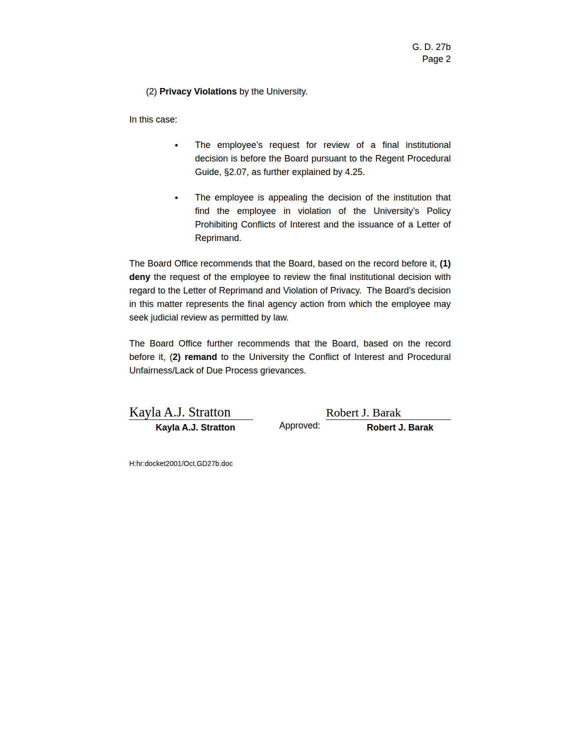G. D. 27b
Page 2
(2) Privacy Violations by the University.
In this case:
The employee’s request for review of a final institutional decision is before the Board pursuant to the Regent Procedural Guide, §2.07, as further explained by 4.25.
The employee is appealing the decision of the institution that find the employee in violation of the University’s Policy Prohibiting Conflicts of Interest and the issuance of a Letter of Reprimand.
The Board Office recommends that the Board, based on the record before it, (1) deny the request of the employee to review the final institutional decision with regard to the Letter of Reprimand and Violation of Privacy. The Board’s decision in this matter represents the final agency action from which the employee may seek judicial review as permitted by law.
The Board Office further recommends that the Board, based on the record before it, (2) remand to the University the Conflict of Interest and Procedural Unfairness/Lack of Due Process grievances.
Kayla A.J. Stratton
Kayla A.J. Stratton
Approved:
Robert J. Barak
Robert J. Barak
H:hr:docket2001/Oct.GD27b.doc